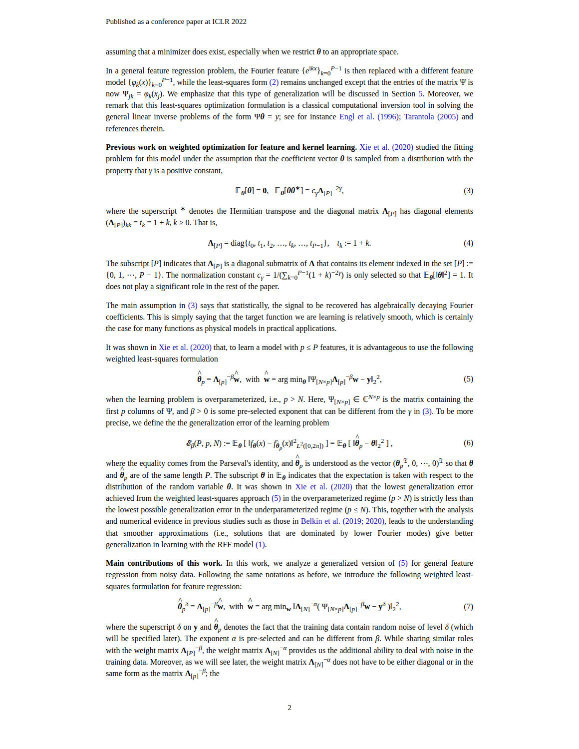Published as a conference paper at ICLR 2022
assuming that a minimizer does exist, especially when we restrict θ to an appropriate space.
In a general feature regression problem, the Fourier feature {eikx}k=0P−1 is then replaced with a different feature model {φk(x)}k=0P−1, while the least-squares form (2) remains unchanged except that the entries of the matrix Ψ is now Ψjk = φk(xj). We emphasize that this type of generalization will be discussed in Section 5. Moreover, we remark that this least-squares optimization formulation is a classical computational inversion tool in solving the general linear inverse problems of the form Ψθ = y; see for instance Engl et al. (1996); Tarantola (2005) and references therein.
Previous work on weighted optimization for feature and kernel learning. Xie et al. (2020) studied the fitting problem for this model under the assumption that the coefficient vector θ is sampled from a distribution with the property that γ is a positive constant,
𝔼θ[θ] = 0, 𝔼θ[θθ∗] = cγ Λ[P]−2γ, (3)
where the superscript ∗ denotes the Hermitian transpose and the diagonal matrix Λ[P] has diagonal elements (Λ[P])kk = tk = 1 + k, k ≥ 0. That is,
Λ[P] = diag{t0, t1, t2, …, tk, …, tP−1}, tk := 1 + k. (4)
The subscript [P] indicates that Λ[P] is a diagonal submatrix of Λ that contains its element indexed in the set [P] := {0, 1, ⋯, P − 1}. The normalization constant cγ = 1/(∑k=0P−1(1 + k)−2γ) is only selected so that 𝔼θ[‖θ‖2] = 1. It does not play a significant role in the rest of the paper.
The main assumption in (3) says that statistically, the signal to be recovered has algebraically decaying Fourier coefficients. This is simply saying that the target function we are learning is relatively smooth, which is certainly the case for many functions as physical models in practical applications.
It was shown in Xie et al. (2020) that, to learn a model with p ≤ P features, it is advantageous to use the following weighted least-squares formulation
^θp = Λ[p]−β^w, with ^w = arg minθ ‖Ψ[N×p]Λ[p]−βw − y‖22, (5)
when the learning problem is overparameterized, i.e., p > N. Here, Ψ[N×p] ∈ ℂN×p is the matrix containing the first p columns of Ψ, and β > 0 is some pre-selected exponent that can be different from the γ in (3). To be more precise, we define the the generalization error of the learning problem
𝓔β(P, p, N) := 𝔼θ [ ‖fθ(x) − f^θp(x)‖2L2([0,2π]) ] = 𝔼θ [ ‖^θp − θ‖22 ] , (6)
where the equality comes from the Parseval's identity, and ^θp is understood as the vector (θp𝔗, 0, ⋯, 0)𝔗 so that θ and ^θp are of the same length P. The subscript θ in 𝔼θ indicates that the expectation is taken with respect to the distribution of the random variable θ. It was shown in Xie et al. (2020) that the lowest generalization error achieved from the weighted least-squares approach (5) in the overparameterized regime (p > N) is strictly less than the lowest possible generalization error in the underparameterized regime (p ≤ N). This, together with the analysis and numerical evidence in previous studies such as those in Belkin et al. (2019; 2020), leads to the understanding that smoother approximations (i.e., solutions that are dominated by lower Fourier modes) give better generalization in learning with the RFF model (1).
Main contributions of this work. In this work, we analyze a generalized version of (5) for general feature regression from noisy data. Following the same notations as before, we introduce the following weighted least-squares formulation for feature regression:
^θpδ = Λ[p]−β^w, with ^w = arg minw ‖Λ[N]−α( Ψ[N×p]Λ[p]−βw − yδ )‖22, (7)
where the superscript δ on y and ^θp denotes the fact that the training data contain random noise of level δ (which will be specified later). The exponent α is pre-selected and can be different from β. While sharing similar roles with the weight matrix Λ[P]−β, the weight matrix Λ[N]−α provides us the additional ability to deal with noise in the training data. Moreover, as we will see later, the weight matrix Λ[N]−α does not have to be either diagonal or in the same form as the matrix Λ[p]−β; the
2